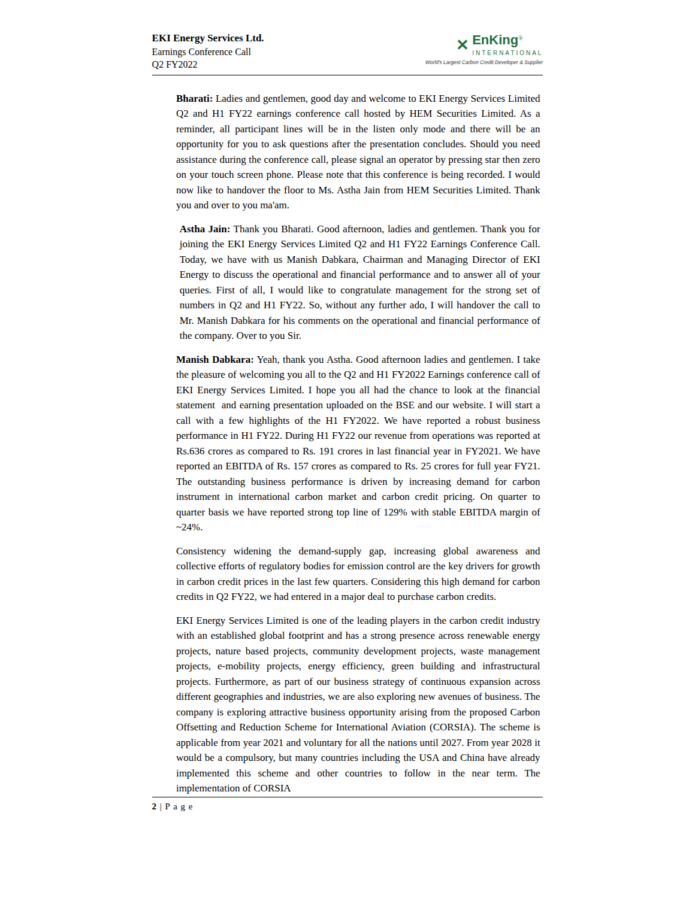EKI Energy Services Ltd.
Earnings Conference Call
Q2 FY2022
✕ EnKing®
International
World's Largest Carbon Credit Developer & Supplier
Bharati: Ladies and gentlemen, good day and welcome to EKI Energy Services Limited Q2 and H1 FY22 earnings conference call hosted by HEM Securities Limited. As a reminder, all participant lines will be in the listen only mode and there will be an opportunity for you to ask questions after the presentation concludes. Should you need assistance during the conference call, please signal an operator by pressing star then zero on your touch screen phone. Please note that this conference is being recorded. I would now like to handover the floor to Ms. Astha Jain from HEM Securities Limited. Thank you and over to you ma'am.
Astha Jain: Thank you Bharati. Good afternoon, ladies and gentlemen. Thank you for joining the EKI Energy Services Limited Q2 and H1 FY22 Earnings Conference Call. Today, we have with us Manish Dabkara, Chairman and Managing Director of EKI Energy to discuss the operational and financial performance and to answer all of your queries. First of all, I would like to congratulate management for the strong set of numbers in Q2 and H1 FY22. So, without any further ado, I will handover the call to Mr. Manish Dabkara for his comments on the operational and financial performance of the company. Over to you Sir.
Manish Dabkara: Yeah, thank you Astha. Good afternoon ladies and gentlemen. I take the pleasure of welcoming you all to the Q2 and H1 FY2022 Earnings conference call of EKI Energy Services Limited. I hope you all had the chance to look at the financial statement and earning presentation uploaded on the BSE and our website. I will start a call with a few highlights of the H1 FY2022. We have reported a robust business performance in H1 FY22. During H1 FY22 our revenue from operations was reported at Rs.636 crores as compared to Rs. 191 crores in last financial year in FY2021. We have reported an EBITDA of Rs. 157 crores as compared to Rs. 25 crores for full year FY21. The outstanding business performance is driven by increasing demand for carbon instrument in international carbon market and carbon credit pricing. On quarter to quarter basis we have reported strong top line of 129% with stable EBITDA margin of ~24%.
Consistency widening the demand-supply gap, increasing global awareness and collective efforts of regulatory bodies for emission control are the key drivers for growth in carbon credit prices in the last few quarters. Considering this high demand for carbon credits in Q2 FY22, we had entered in a major deal to purchase carbon credits.
EKI Energy Services Limited is one of the leading players in the carbon credit industry with an established global footprint and has a strong presence across renewable energy projects, nature based projects, community development projects, waste management projects, e-mobility projects, energy efficiency, green building and infrastructural projects. Furthermore, as part of our business strategy of continuous expansion across different geographies and industries, we are also exploring new avenues of business. The company is exploring attractive business opportunity arising from the proposed Carbon Offsetting and Reduction Scheme for International Aviation (CORSIA). The scheme is applicable from year 2021 and voluntary for all the nations until 2027. From year 2028 it would be a compulsory, but many countries including the USA and China have already implemented this scheme and other countries to follow in the near term. The implementation of CORSIA
2 | P a g e